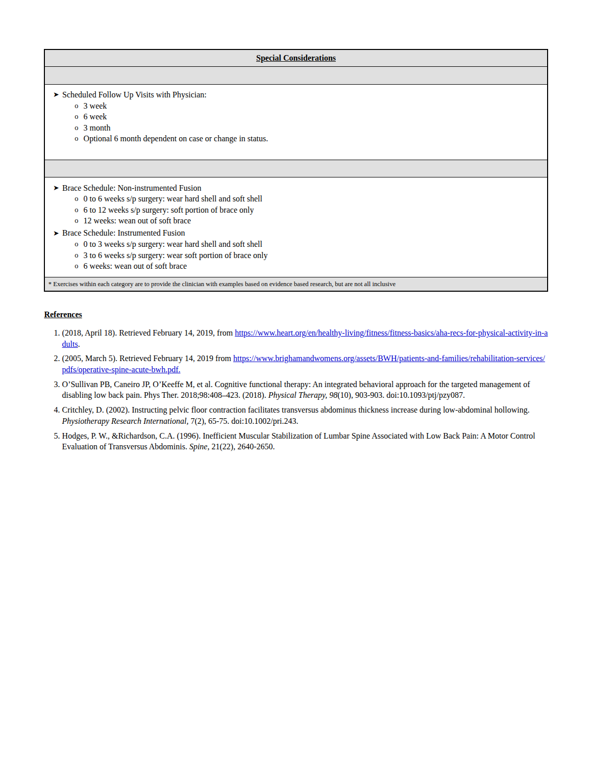| Special Considerations |
| Scheduled Follow Up Visits with Physician: 3 week 6 week 3 month Optional 6 month dependent on case or change in status. |
| Brace Schedule: Non-instrumented Fusion 0 to 6 weeks s/p surgery: wear hard shell and soft shell 6 to 12 weeks s/p surgery: soft portion of brace only 12 weeks: wean out of soft brace Brace Schedule: Instrumented Fusion 0 to 3 weeks s/p surgery: wear hard shell and soft shell 3 to 6 weeks s/p surgery: wear soft portion of brace only 6 weeks: wean out of soft brace |
| * Exercises within each category are to provide the clinician with examples based on evidence based research, but are not all inclusive |
References
(2018, April 18). Retrieved February 14, 2019, from https://www.heart.org/en/healthy-living/fitness/fitness-basics/aha-recs-for-physical-activity-in-adults.
(2005, March 5). Retrieved February 14, 2019 from https://www.brighamandwomens.org/assets/BWH/patients-and-families/rehabilitation-services/pdfs/operative-spine-acute-bwh.pdf.
O’Sullivan PB, Caneiro JP, O’Keeffe M, et al. Cognitive functional therapy: An integrated behavioral approach for the targeted management of disabling low back pain. Phys Ther. 2018;98:408–423. (2018). Physical Therapy, 98(10), 903-903. doi:10.1093/ptj/pzy087.
Critchley, D. (2002). Instructing pelvic floor contraction facilitates transversus abdominus thickness increase during low-abdominal hollowing. Physiotherapy Research International, 7(2), 65-75. doi:10.1002/pri.243.
Hodges, P. W., &Richardson, C.A. (1996). Inefficient Muscular Stabilization of Lumbar Spine Associated with Low Back Pain: A Motor Control Evaluation of Transversus Abdominis. Spine, 21(22), 2640-2650.